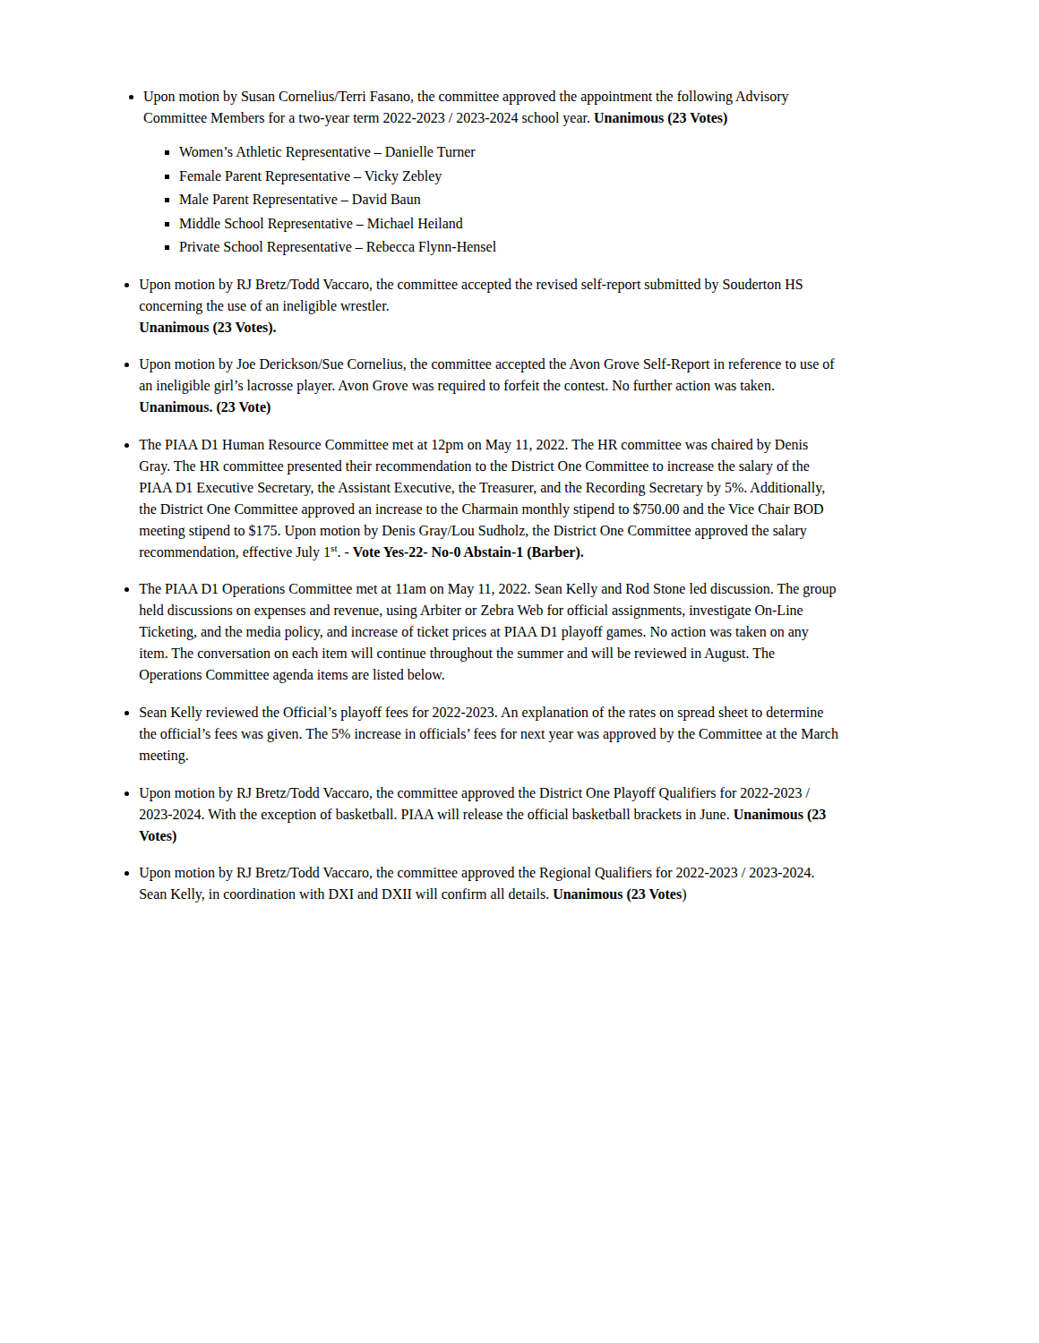Upon motion by Susan Cornelius/Terri Fasano, the committee approved the appointment the following Advisory Committee Members for a two-year term 2022-2023 / 2023-2024 school year. Unanimous (23 Votes)
Women’s Athletic Representative – Danielle Turner
Female Parent Representative – Vicky Zebley
Male Parent Representative – David Baun
Middle School Representative – Michael Heiland
Private School Representative – Rebecca Flynn-Hensel
Upon motion by RJ Bretz/Todd Vaccaro, the committee accepted the revised self-report submitted by Souderton HS concerning the use of an ineligible wrestler.
Unanimous (23 Votes).
Upon motion by Joe Derickson/Sue Cornelius, the committee accepted the Avon Grove Self-Report in reference to use of an ineligible girl’s lacrosse player. Avon Grove was required to forfeit the contest. No further action was taken. Unanimous. (23 Vote)
The PIAA D1 Human Resource Committee met at 12pm on May 11, 2022. The HR committee was chaired by Denis Gray. The HR committee presented their recommendation to the District One Committee to increase the salary of the PIAA D1 Executive Secretary, the Assistant Executive, the Treasurer, and the Recording Secretary by 5%. Additionally, the District One Committee approved an increase to the Charmain monthly stipend to $750.00 and the Vice Chair BOD meeting stipend to $175. Upon motion by Denis Gray/Lou Sudholz, the District One Committee approved the salary recommendation, effective July 1st. - Vote Yes-22- No-0 Abstain-1 (Barber).
The PIAA D1 Operations Committee met at 11am on May 11, 2022. Sean Kelly and Rod Stone led discussion. The group held discussions on expenses and revenue, using Arbiter or Zebra Web for official assignments, investigate On-Line Ticketing, and the media policy, and increase of ticket prices at PIAA D1 playoff games. No action was taken on any item. The conversation on each item will continue throughout the summer and will be reviewed in August. The Operations Committee agenda items are listed below.
Sean Kelly reviewed the Official’s playoff fees for 2022-2023. An explanation of the rates on spread sheet to determine the official’s fees was given. The 5% increase in officials’ fees for next year was approved by the Committee at the March meeting.
Upon motion by RJ Bretz/Todd Vaccaro, the committee approved the District One Playoff Qualifiers for 2022-2023 / 2023-2024. With the exception of basketball. PIAA will release the official basketball brackets in June. Unanimous (23 Votes)
Upon motion by RJ Bretz/Todd Vaccaro, the committee approved the Regional Qualifiers for 2022-2023 / 2023-2024. Sean Kelly, in coordination with DXI and DXII will confirm all details. Unanimous (23 Votes)